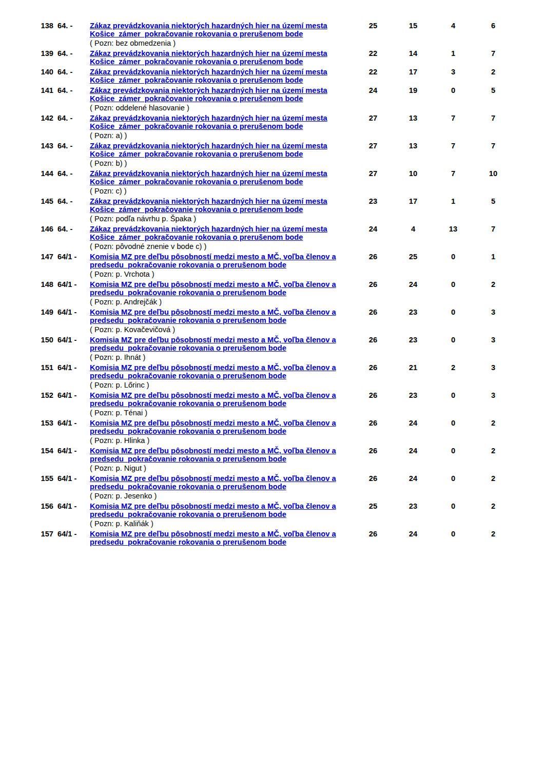| 138 | 64. - | Zákaz prevádzkovania niektorých hazardných hier na území mesta Košice_zámer_pokračovanie rokovania o prerušenom bode ( Pozn: bez obmedzenia ) | 25 | 15 | 4 | 6 |
| 139 | 64. - | Zákaz prevádzkovania niektorých hazardných hier na území mesta Košice_zámer_pokračovanie rokovania o prerušenom bode | 22 | 14 | 1 | 7 |
| 140 | 64. - | Zákaz prevádzkovania niektorých hazardných hier na území mesta Košice_zámer_pokračovanie rokovania o prerušenom bode | 22 | 17 | 3 | 2 |
| 141 | 64. - | Zákaz prevádzkovania niektorých hazardných hier na území mesta Košice_zámer_pokračovanie rokovania o prerušenom bode ( Pozn: oddelené hlasovanie ) | 24 | 19 | 0 | 5 |
| 142 | 64. - | Zákaz prevádzkovania niektorých hazardných hier na území mesta Košice_zámer_pokračovanie rokovania o prerušenom bode ( Pozn: a) ) | 27 | 13 | 7 | 7 |
| 143 | 64. - | Zákaz prevádzkovania niektorých hazardných hier na území mesta Košice_zámer_pokračovanie rokovania o prerušenom bode ( Pozn: b) ) | 27 | 13 | 7 | 7 |
| 144 | 64. - | Zákaz prevádzkovania niektorých hazardných hier na území mesta Košice_zámer_pokračovanie rokovania o prerušenom bode ( Pozn: c) ) | 27 | 10 | 7 | 10 |
| 145 | 64. - | Zákaz prevádzkovania niektorých hazardných hier na území mesta Košice_zámer_pokračovanie rokovania o prerušenom bode ( Pozn: podľa návrhu p. Špaka ) | 23 | 17 | 1 | 5 |
| 146 | 64. - | Zákaz prevádzkovania niektorých hazardných hier na území mesta Košice_zámer_pokračovanie rokovania o prerušenom bode ( Pozn: pôvodné znenie v bode c) ) | 24 | 4 | 13 | 7 |
| 147 | 64/1 - | Komisia MZ pre deľbu pôsobností medzi mesto a MČ, voľba členov a predsedu_pokračovanie rokovania o prerušenom bode ( Pozn: p. Vrchota ) | 26 | 25 | 0 | 1 |
| 148 | 64/1 - | Komisia MZ pre deľbu pôsobností medzi mesto a MČ, voľba členov a predsedu_pokračovanie rokovania o prerušenom bode ( Pozn: p. Andrejčák ) | 26 | 24 | 0 | 2 |
| 149 | 64/1 - | Komisia MZ pre deľbu pôsobností medzi mesto a MČ, voľba členov a predsedu_pokračovanie rokovania o prerušenom bode ( Pozn: p. Kovačevičová ) | 26 | 23 | 0 | 3 |
| 150 | 64/1 - | Komisia MZ pre deľbu pôsobností medzi mesto a MČ, voľba členov a predsedu_pokračovanie rokovania o prerušenom bode ( Pozn: p. Ihnát ) | 26 | 23 | 0 | 3 |
| 151 | 64/1 - | Komisia MZ pre deľbu pôsobností medzi mesto a MČ, voľba členov a predsedu_pokračovanie rokovania o prerušenom bode ( Pozn: p. Lőrinc ) | 26 | 21 | 2 | 3 |
| 152 | 64/1 - | Komisia MZ pre deľbu pôsobností medzi mesto a MČ, voľba členov a predsedu_pokračovanie rokovania o prerušenom bode ( Pozn: p. Ténai ) | 26 | 23 | 0 | 3 |
| 153 | 64/1 - | Komisia MZ pre deľbu pôsobností medzi mesto a MČ, voľba členov a predsedu_pokračovanie rokovania o prerušenom bode ( Pozn: p. Hlinka ) | 26 | 24 | 0 | 2 |
| 154 | 64/1 - | Komisia MZ pre deľbu pôsobností medzi mesto a MČ, voľba členov a predsedu_pokračovanie rokovania o prerušenom bode ( Pozn: p. Nigut ) | 26 | 24 | 0 | 2 |
| 155 | 64/1 - | Komisia MZ pre deľbu pôsobností medzi mesto a MČ, voľba členov a predsedu_pokračovanie rokovania o prerušenom bode ( Pozn: p. Jesenko ) | 26 | 24 | 0 | 2 |
| 156 | 64/1 - | Komisia MZ pre deľbu pôsobností medzi mesto a MČ, voľba členov a predsedu_pokračovanie rokovania o prerušenom bode ( Pozn: p. Kaliňák ) | 25 | 23 | 0 | 2 |
| 157 | 64/1 - | Komisia MZ pre deľbu pôsobností medzi mesto a MČ, voľba členov a predsedu_pokračovanie rokovania o prerušenom bode | 26 | 24 | 0 | 2 |